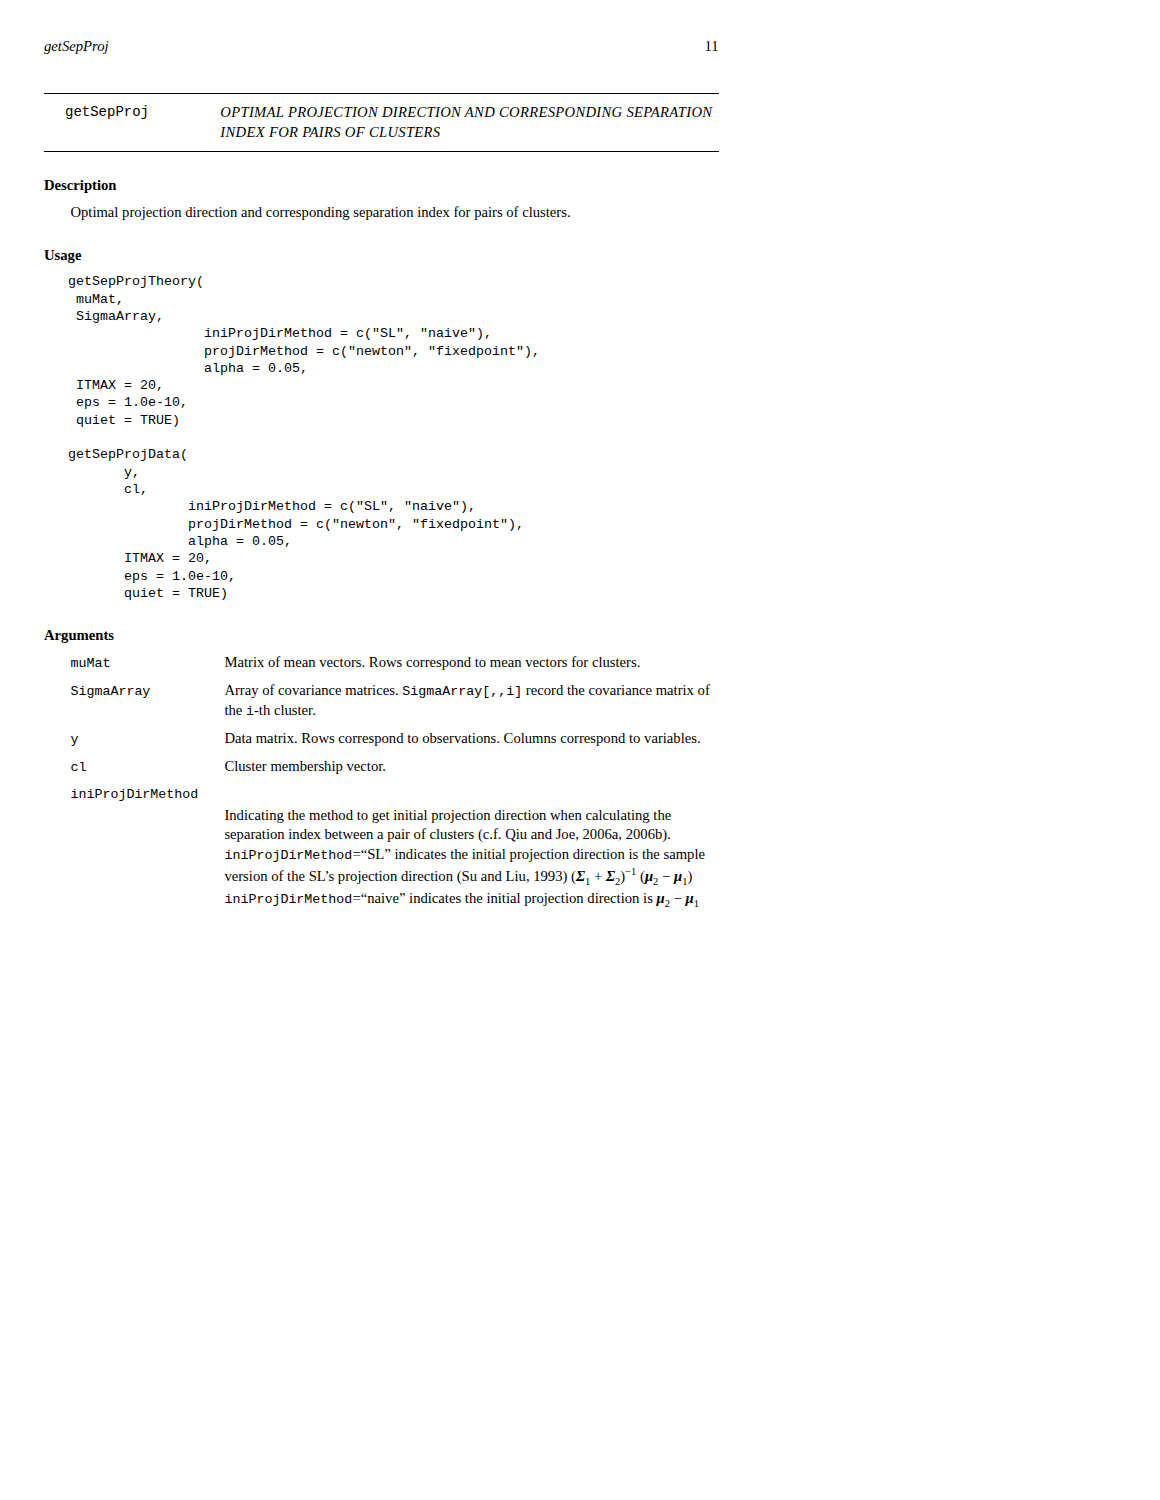getSepProj 11
getSepProj
Optimal projection direction and corresponding separation index for pairs of clusters
Description
Optimal projection direction and corresponding separation index for pairs of clusters.
Usage
getSepProjTheory(
 muMat,
 SigmaArray,
                 iniProjDirMethod = c("SL", "naive"),
                 projDirMethod = c("newton", "fixedpoint"),
                 alpha = 0.05,
 ITMAX = 20,
 eps = 1.0e-10,
 quiet = TRUE)

getSepProjData(
       y,
       cl,
               iniProjDirMethod = c("SL", "naive"),
               projDirMethod = c("newton", "fixedpoint"),
               alpha = 0.05,
       ITMAX = 20,
       eps = 1.0e-10,
       quiet = TRUE)
Arguments
muMat
Matrix of mean vectors. Rows correspond to mean vectors for clusters.
SigmaArray
Array of covariance matrices. SigmaArray[,,i] record the covariance matrix of the i-th cluster.
y
Data matrix. Rows correspond to observations. Columns correspond to variables.
cl
Cluster membership vector.
iniProjDirMethod
Indicating the method to get initial projection direction when calculating the separation index between a pair of clusters (c.f. Qiu and Joe, 2006a, 2006b).
iniProjDirMethod=“SL” indicates the initial projection direction is the sample version of the SL’s projection direction (Su and Liu, 1993) (Σ1 + Σ2)−1 (μ2 − μ1)
iniProjDirMethod=“naive” indicates the initial projection direction is μ2 − μ1